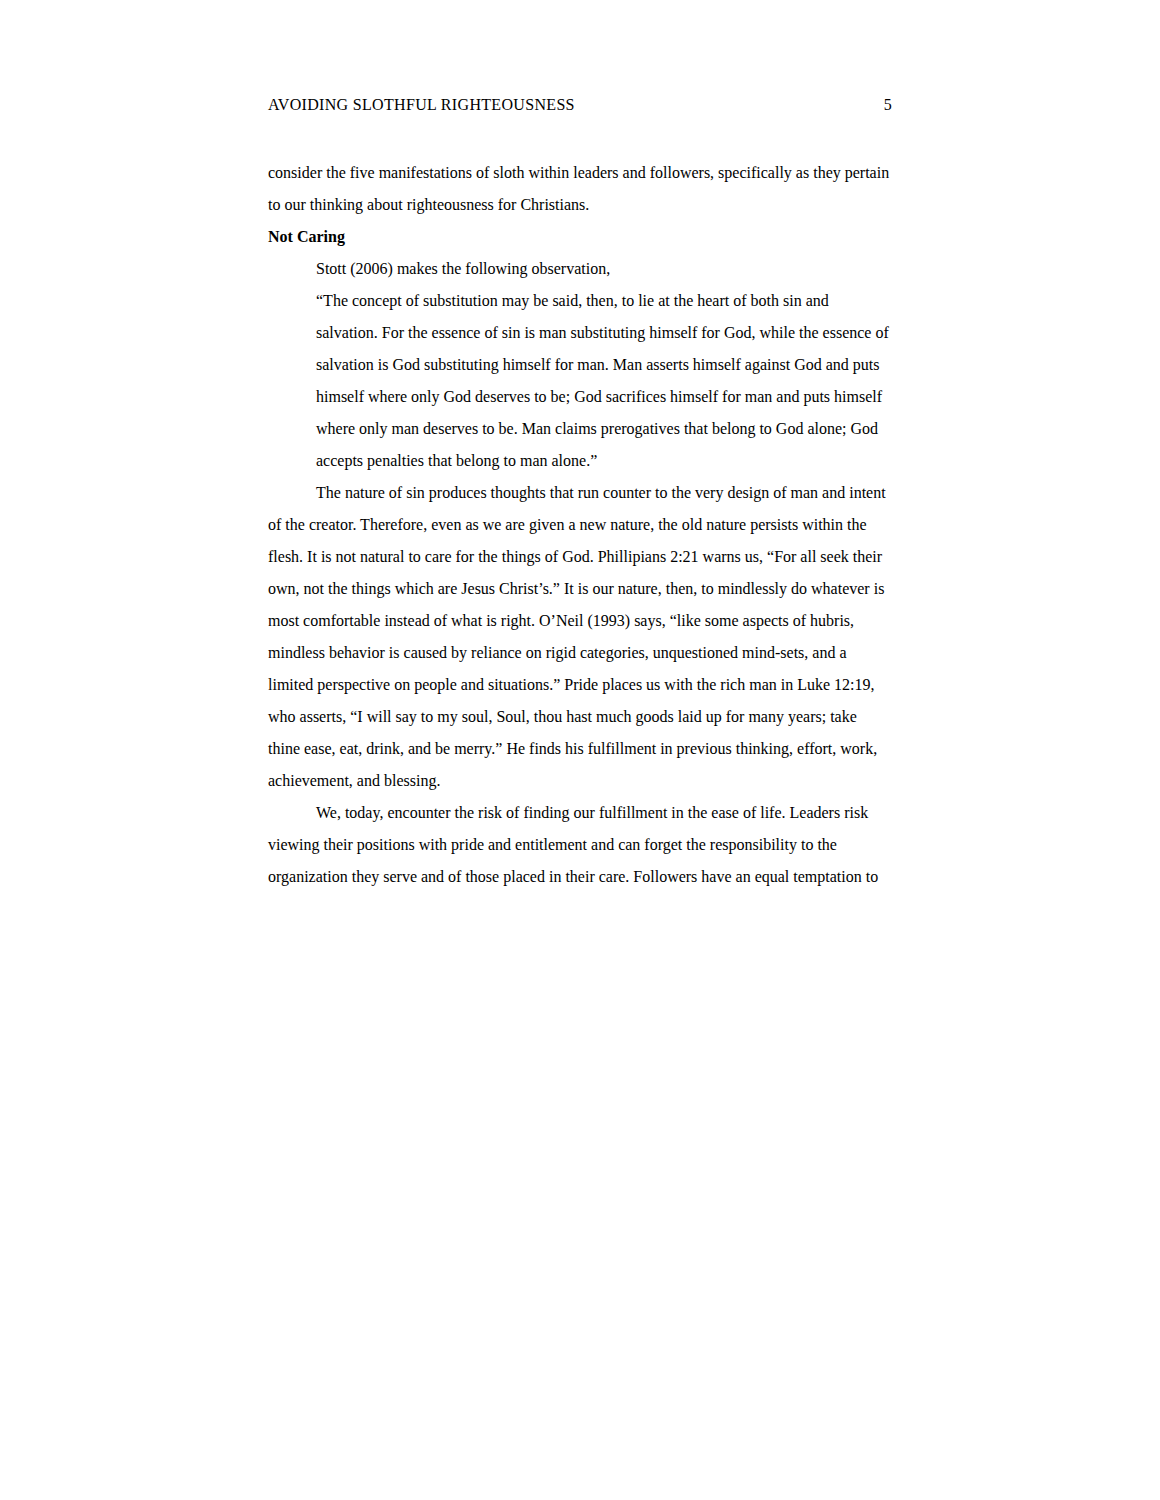Avoiding Slothful Righteousness 5
consider the five manifestations of sloth within leaders and followers, specifically as they pertain to our thinking about righteousness for Christians.
Not Caring
Stott (2006) makes the following observation,
“The concept of substitution may be said, then, to lie at the heart of both sin and salvation. For the essence of sin is man substituting himself for God, while the essence of salvation is God substituting himself for man. Man asserts himself against God and puts himself where only God deserves to be; God sacrifices himself for man and puts himself where only man deserves to be. Man claims prerogatives that belong to God alone; God accepts penalties that belong to man alone.”
The nature of sin produces thoughts that run counter to the very design of man and intent of the creator. Therefore, even as we are given a new nature, the old nature persists within the flesh. It is not natural to care for the things of God. Phillipians 2:21 warns us, “For all seek their own, not the things which are Jesus Christ’s.” It is our nature, then, to mindlessly do whatever is most comfortable instead of what is right. O’Neil (1993) says, “like some aspects of hubris, mindless behavior is caused by reliance on rigid categories, unquestioned mind-sets, and a limited perspective on people and situations.” Pride places us with the rich man in Luke 12:19, who asserts, “I will say to my soul, Soul, thou hast much goods laid up for many years; take thine ease, eat, drink, and be merry.” He finds his fulfillment in previous thinking, effort, work, achievement, and blessing.
We, today, encounter the risk of finding our fulfillment in the ease of life. Leaders risk viewing their positions with pride and entitlement and can forget the responsibility to the organization they serve and of those placed in their care. Followers have an equal temptation to